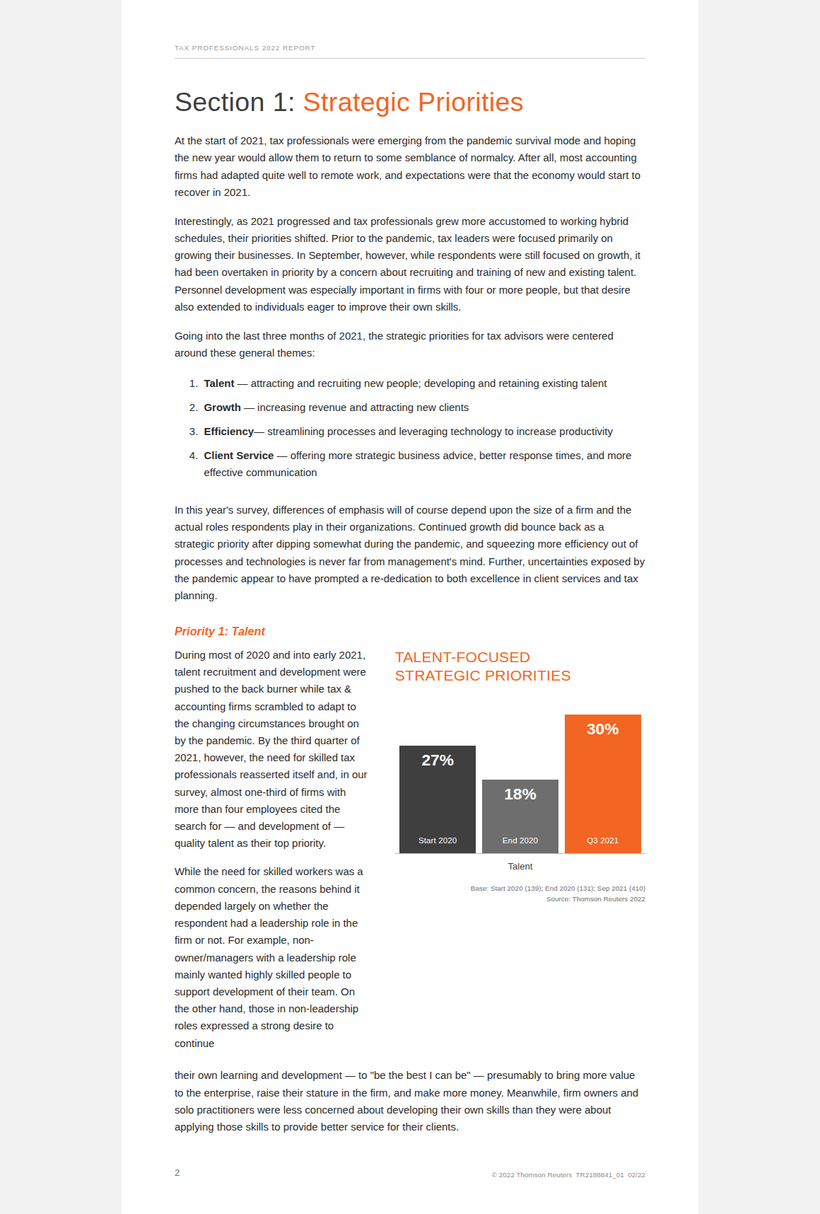Tax Professionals 2022 Report
Section 1: Strategic Priorities
At the start of 2021, tax professionals were emerging from the pandemic survival mode and hoping the new year would allow them to return to some semblance of normalcy. After all, most accounting firms had adapted quite well to remote work, and expectations were that the economy would start to recover in 2021.
Interestingly, as 2021 progressed and tax professionals grew more accustomed to working hybrid schedules, their priorities shifted. Prior to the pandemic, tax leaders were focused primarily on growing their businesses. In September, however, while respondents were still focused on growth, it had been overtaken in priority by a concern about recruiting and training of new and existing talent. Personnel development was especially important in firms with four or more people, but that desire also extended to individuals eager to improve their own skills.
Going into the last three months of 2021, the strategic priorities for tax advisors were centered around these general themes:
Talent — attracting and recruiting new people; developing and retaining existing talent
Growth — increasing revenue and attracting new clients
Efficiency— streamlining processes and leveraging technology to increase productivity
Client Service — offering more strategic business advice, better response times, and more effective communication
In this year's survey, differences of emphasis will of course depend upon the size of a firm and the actual roles respondents play in their organizations. Continued growth did bounce back as a strategic priority after dipping somewhat during the pandemic, and squeezing more efficiency out of processes and technologies is never far from management's mind. Further, uncertainties exposed by the pandemic appear to have prompted a re-dedication to both excellence in client services and tax planning.
Priority 1: Talent
During most of 2020 and into early 2021, talent recruitment and development were pushed to the back burner while tax & accounting firms scrambled to adapt to the changing circumstances brought on by the pandemic. By the third quarter of 2021, however, the need for skilled tax professionals reasserted itself and, in our survey, almost one-third of firms with more than four employees cited the search for — and development of — quality talent as their top priority.
While the need for skilled workers was a common concern, the reasons behind it depended largely on whether the respondent had a leadership role in the firm or not. For example, non-owner/managers with a leadership role mainly wanted highly skilled people to support development of their team. On the other hand, those in non-leadership roles expressed a strong desire to continue
Talent-focused
strategic priorities
27% Start 2020
18% End 2020
30% Q3 2021
Talent
Base: Start 2020 (139); End 2020 (131); Sep 2021 (410)
Source: Thomson Reuters 2022
their own learning and development — to "be the best I can be" — presumably to bring more value to the enterprise, raise their stature in the firm, and make more money. Meanwhile, firm owners and solo practitioners were less concerned about developing their own skills than they were about applying those skills to provide better service for their clients.
2 © 2022 Thomson Reuters TR2188841_01 02/22